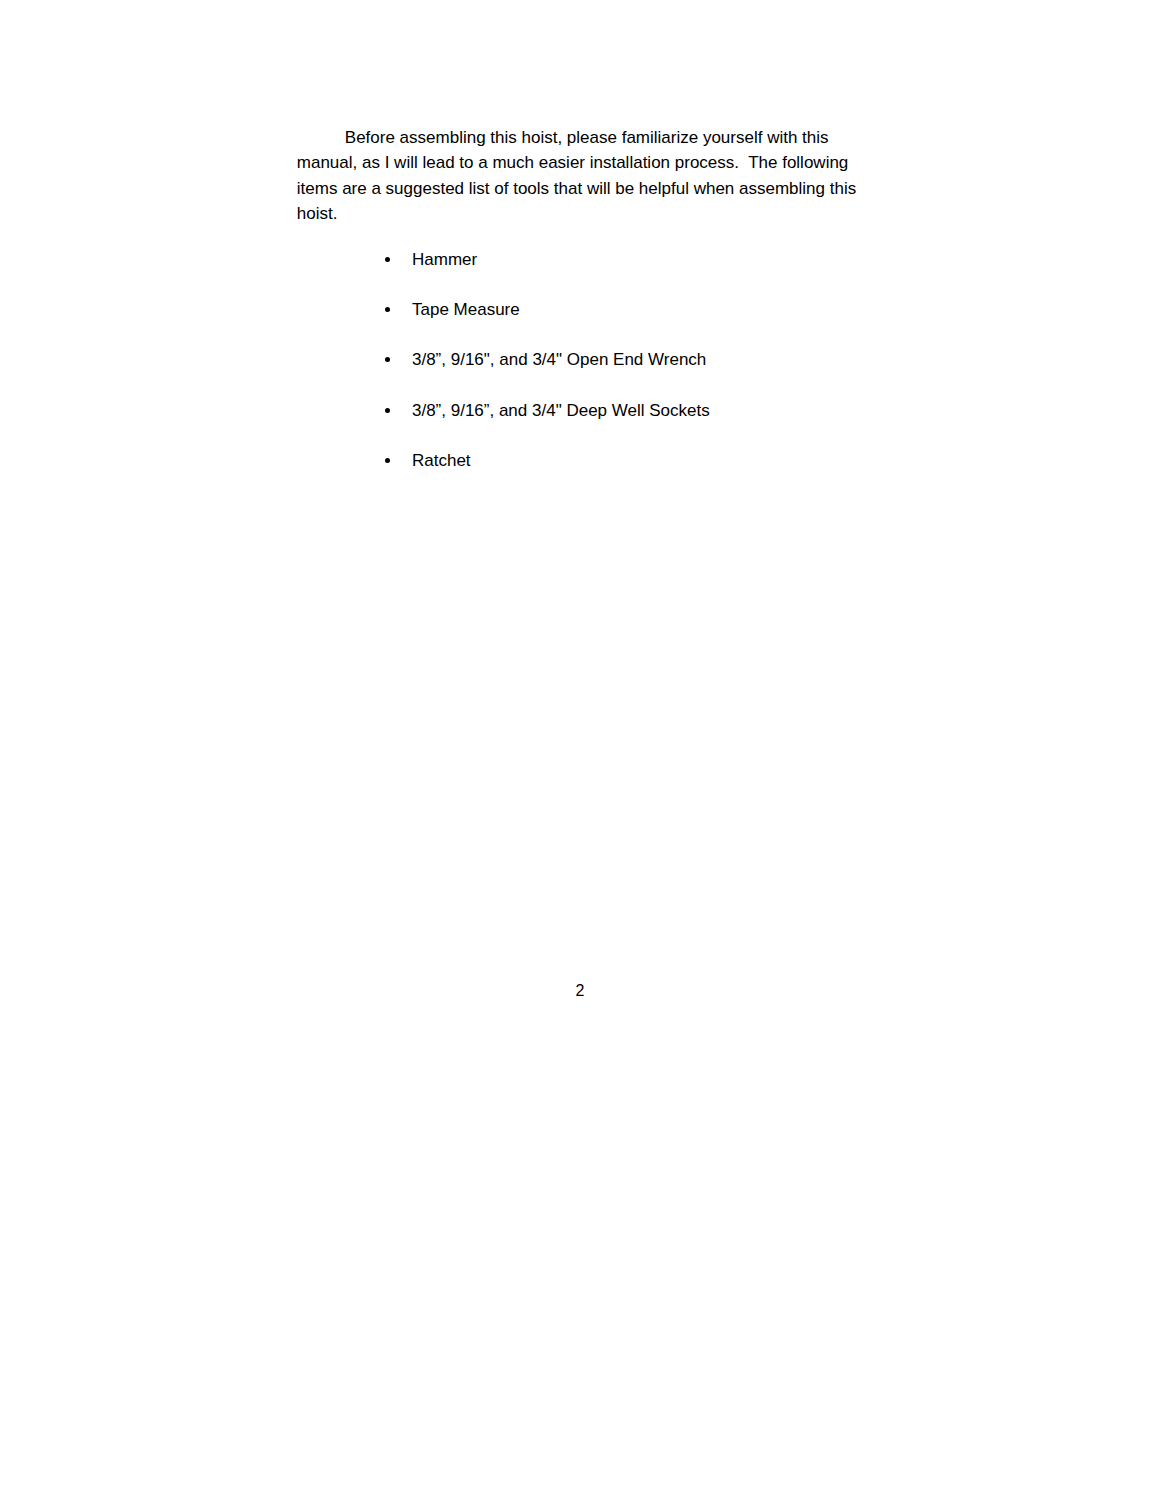Before assembling this hoist, please familiarize yourself with this manual, as I will lead to a much easier installation process. The following items are a suggested list of tools that will be helpful when assembling this hoist.
Hammer
Tape Measure
3/8”, 9/16", and 3/4" Open End Wrench
3/8”, 9/16”, and 3/4" Deep Well Sockets
Ratchet
2